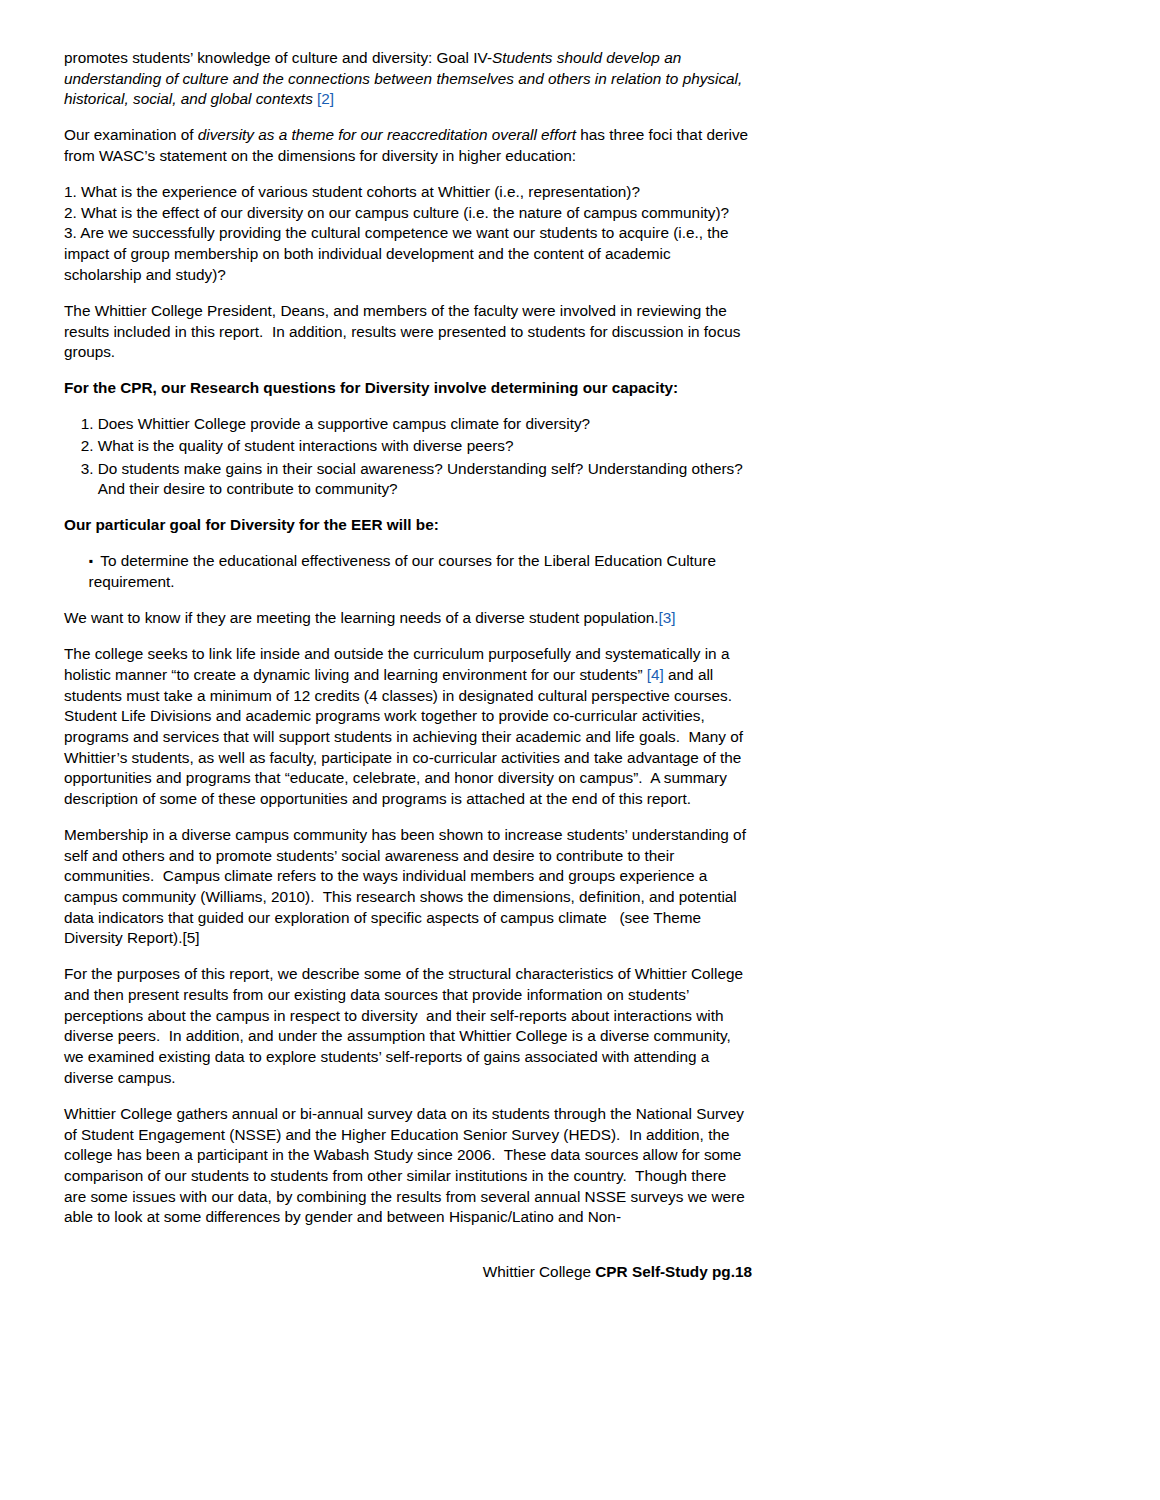promotes students’ knowledge of culture and diversity: Goal IV-Students should develop an understanding of culture and the connections between themselves and others in relation to physical, historical, social, and global contexts [2]
Our examination of diversity as a theme for our reaccreditation overall effort has three foci that derive from WASC’s statement on the dimensions for diversity in higher education:
1. What is the experience of various student cohorts at Whittier (i.e., representation)?
2. What is the effect of our diversity on our campus culture (i.e. the nature of campus community)?
3. Are we successfully providing the cultural competence we want our students to acquire (i.e., the impact of group membership on both individual development and the content of academic scholarship and study)?
The Whittier College President, Deans, and members of the faculty were involved in reviewing the results included in this report. In addition, results were presented to students for discussion in focus groups.
For the CPR, our Research questions for Diversity involve determining our capacity:
Does Whittier College provide a supportive campus climate for diversity?
What is the quality of student interactions with diverse peers?
Do students make gains in their social awareness? Understanding self? Understanding others? And their desire to contribute to community?
Our particular goal for Diversity for the EER will be:
To determine the educational effectiveness of our courses for the Liberal Education Culture requirement.
We want to know if they are meeting the learning needs of a diverse student population.[3]
The college seeks to link life inside and outside the curriculum purposefully and systematically in a holistic manner “to create a dynamic living and learning environment for our students” [4] and all students must take a minimum of 12 credits (4 classes) in designated cultural perspective courses. Student Life Divisions and academic programs work together to provide co-curricular activities, programs and services that will support students in achieving their academic and life goals. Many of Whittier’s students, as well as faculty, participate in co-curricular activities and take advantage of the opportunities and programs that “educate, celebrate, and honor diversity on campus”. A summary description of some of these opportunities and programs is attached at the end of this report.
Membership in a diverse campus community has been shown to increase students’ understanding of self and others and to promote students’ social awareness and desire to contribute to their communities. Campus climate refers to the ways individual members and groups experience a campus community (Williams, 2010). This research shows the dimensions, definition, and potential data indicators that guided our exploration of specific aspects of campus climate (see Theme Diversity Report).[5]
For the purposes of this report, we describe some of the structural characteristics of Whittier College and then present results from our existing data sources that provide information on students’ perceptions about the campus in respect to diversity and their self-reports about interactions with diverse peers. In addition, and under the assumption that Whittier College is a diverse community, we examined existing data to explore students’ self-reports of gains associated with attending a diverse campus.
Whittier College gathers annual or bi-annual survey data on its students through the National Survey of Student Engagement (NSSE) and the Higher Education Senior Survey (HEDS). In addition, the college has been a participant in the Wabash Study since 2006. These data sources allow for some comparison of our students to students from other similar institutions in the country. Though there are some issues with our data, by combining the results from several annual NSSE surveys we were able to look at some differences by gender and between Hispanic/Latino and Non-
Whittier College CPR Self-Study pg.18